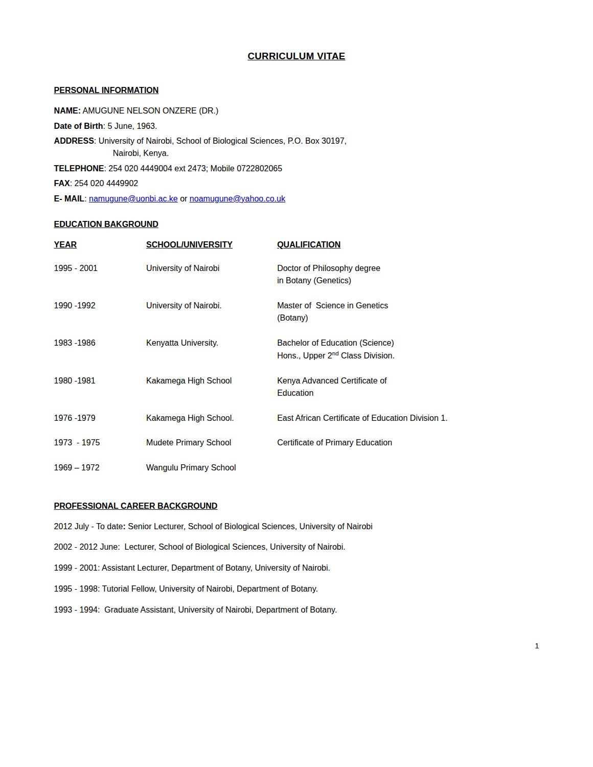CURRICULUM VITAE
PERSONAL INFORMATION
NAME: AMUGUNE NELSON ONZERE (DR.)
Date of Birth: 5 June, 1963.
ADDRESS: University of Nairobi, School of Biological Sciences, P.O. Box 30197, Nairobi, Kenya.
TELEPHONE: 254 020 4449004 ext 2473; Mobile 0722802065
FAX: 254 020 4449902
E- MAIL: namugune@uonbi.ac.ke or noamugune@yahoo.co.uk
EDUCATION BAKGROUND
| YEAR | SCHOOL/UNIVERSITY | QUALIFICATION |
| --- | --- | --- |
| 1995 - 2001 | University of Nairobi | Doctor of Philosophy degree in Botany (Genetics) |
| 1990 -1992 | University of Nairobi. | Master of Science in Genetics (Botany) |
| 1983 -1986 | Kenyatta University. | Bachelor of Education (Science) Hons., Upper 2 nd Class Division. |
| 1980 -1981 | Kakamega High School | Kenya Advanced Certificate of Education |
| 1976 -1979 | Kakamega High School. | East African Certificate of Education Division 1. |
| 1973 - 1975 | Mudete Primary School | Certificate of Primary Education |
| 1969 – 1972 | Wangulu Primary School | |
PROFESSIONAL CAREER BACKGROUND
2012 July - To date: Senior Lecturer, School of Biological Sciences, University of Nairobi
2002 - 2012 June: Lecturer, School of Biological Sciences, University of Nairobi.
1999 - 2001: Assistant Lecturer, Department of Botany, University of Nairobi.
1995 - 1998: Tutorial Fellow, University of Nairobi, Department of Botany.
1993 - 1994: Graduate Assistant, University of Nairobi, Department of Botany.
1